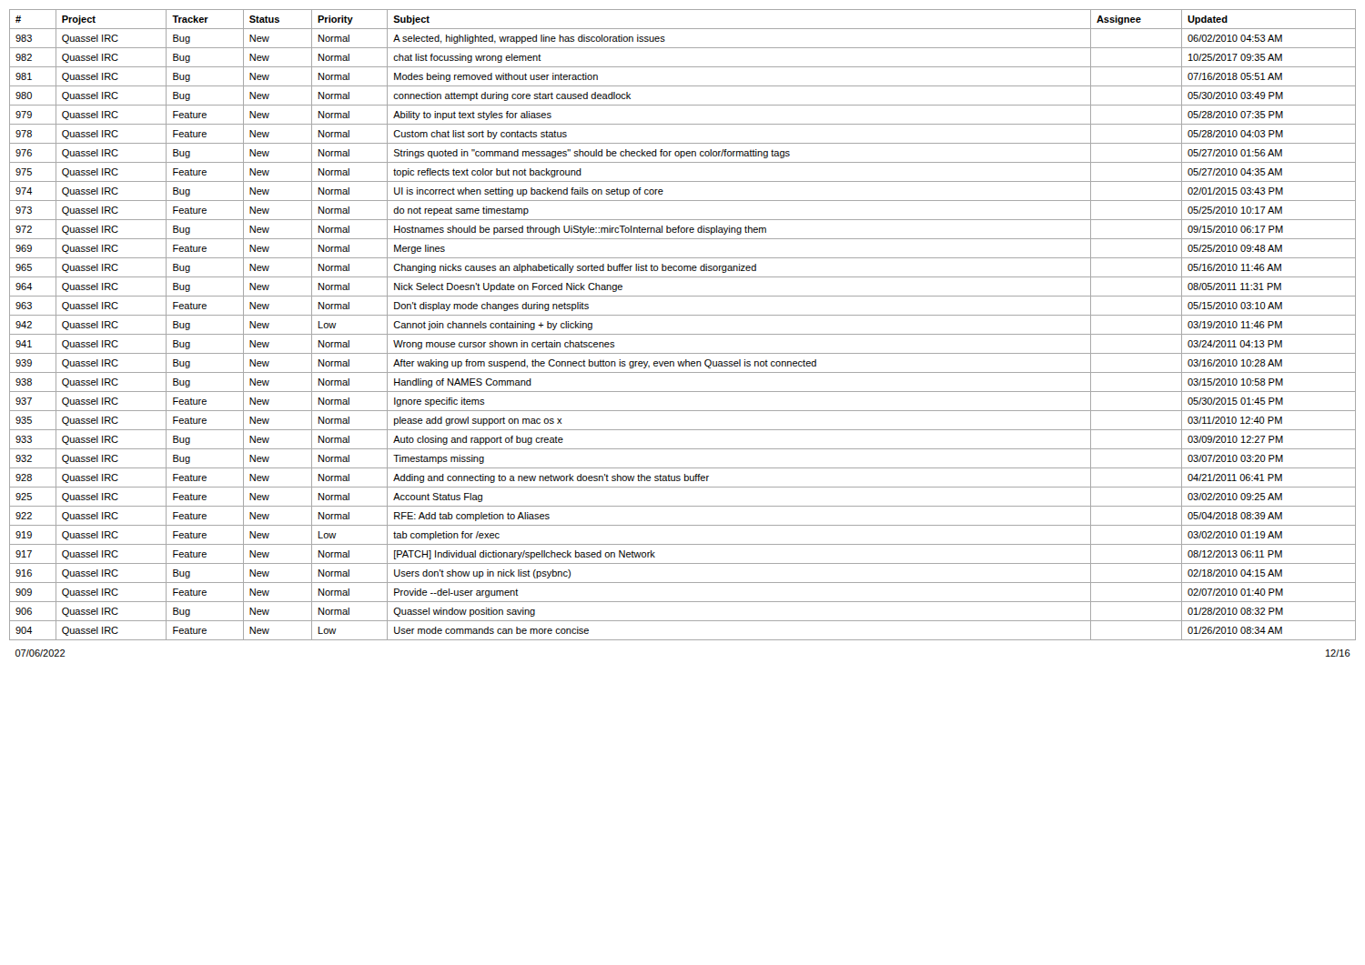| # | Project | Tracker | Status | Priority | Subject | Assignee | Updated |
| --- | --- | --- | --- | --- | --- | --- | --- |
| 983 | Quassel IRC | Bug | New | Normal | A selected, highlighted, wrapped line has discoloration issues | | 06/02/2010 04:53 AM |
| 982 | Quassel IRC | Bug | New | Normal | chat list focussing wrong element | | 10/25/2017 09:35 AM |
| 981 | Quassel IRC | Bug | New | Normal | Modes being removed without user interaction | | 07/16/2018 05:51 AM |
| 980 | Quassel IRC | Bug | New | Normal | connection attempt during core start caused deadlock | | 05/30/2010 03:49 PM |
| 979 | Quassel IRC | Feature | New | Normal | Ability to input text styles for aliases | | 05/28/2010 07:35 PM |
| 978 | Quassel IRC | Feature | New | Normal | Custom chat list sort by contacts status | | 05/28/2010 04:03 PM |
| 976 | Quassel IRC | Bug | New | Normal | Strings quoted in "command messages" should be checked for open color/formatting tags | | 05/27/2010 01:56 AM |
| 975 | Quassel IRC | Feature | New | Normal | topic reflects text color but not background | | 05/27/2010 04:35 AM |
| 974 | Quassel IRC | Bug | New | Normal | UI is incorrect when setting up backend fails on setup of core | | 02/01/2015 03:43 PM |
| 973 | Quassel IRC | Feature | New | Normal | do not repeat same timestamp | | 05/25/2010 10:17 AM |
| 972 | Quassel IRC | Bug | New | Normal | Hostnames should be parsed through UiStyle::mircToInternal before displaying them | | 09/15/2010 06:17 PM |
| 969 | Quassel IRC | Feature | New | Normal | Merge lines | | 05/25/2010 09:48 AM |
| 965 | Quassel IRC | Bug | New | Normal | Changing nicks causes an alphabetically sorted buffer list to become disorganized | | 05/16/2010 11:46 AM |
| 964 | Quassel IRC | Bug | New | Normal | Nick Select Doesn't Update on Forced Nick Change | | 08/05/2011 11:31 PM |
| 963 | Quassel IRC | Feature | New | Normal | Don't display mode changes during netsplits | | 05/15/2010 03:10 AM |
| 942 | Quassel IRC | Bug | New | Low | Cannot join channels containing + by clicking | | 03/19/2010 11:46 PM |
| 941 | Quassel IRC | Bug | New | Normal | Wrong mouse cursor shown in certain chatscenes | | 03/24/2011 04:13 PM |
| 939 | Quassel IRC | Bug | New | Normal | After waking up from suspend, the Connect button is grey, even when Quassel is not connected | | 03/16/2010 10:28 AM |
| 938 | Quassel IRC | Bug | New | Normal | Handling of NAMES Command | | 03/15/2010 10:58 PM |
| 937 | Quassel IRC | Feature | New | Normal | Ignore specific items | | 05/30/2015 01:45 PM |
| 935 | Quassel IRC | Feature | New | Normal | please add growl support on mac os x | | 03/11/2010 12:40 PM |
| 933 | Quassel IRC | Bug | New | Normal | Auto closing and rapport of bug create | | 03/09/2010 12:27 PM |
| 932 | Quassel IRC | Bug | New | Normal | Timestamps missing | | 03/07/2010 03:20 PM |
| 928 | Quassel IRC | Feature | New | Normal | Adding and connecting to a new network doesn't show the status buffer | | 04/21/2011 06:41 PM |
| 925 | Quassel IRC | Feature | New | Normal | Account Status Flag | | 03/02/2010 09:25 AM |
| 922 | Quassel IRC | Feature | New | Normal | RFE: Add tab completion to Aliases | | 05/04/2018 08:39 AM |
| 919 | Quassel IRC | Feature | New | Low | tab completion for /exec | | 03/02/2010 01:19 AM |
| 917 | Quassel IRC | Feature | New | Normal | [PATCH] Individual dictionary/spellcheck based on Network | | 08/12/2013 06:11 PM |
| 916 | Quassel IRC | Bug | New | Normal | Users don't show up in nick list (psybnc) | | 02/18/2010 04:15 AM |
| 909 | Quassel IRC | Feature | New | Normal | Provide --del-user argument | | 02/07/2010 01:40 PM |
| 906 | Quassel IRC | Bug | New | Normal | Quassel window position saving | | 01/28/2010 08:32 PM |
| 904 | Quassel IRC | Feature | New | Low | User mode commands can be more concise | | 01/26/2010 08:34 AM |
| 07/06/2022 | 12/16 |